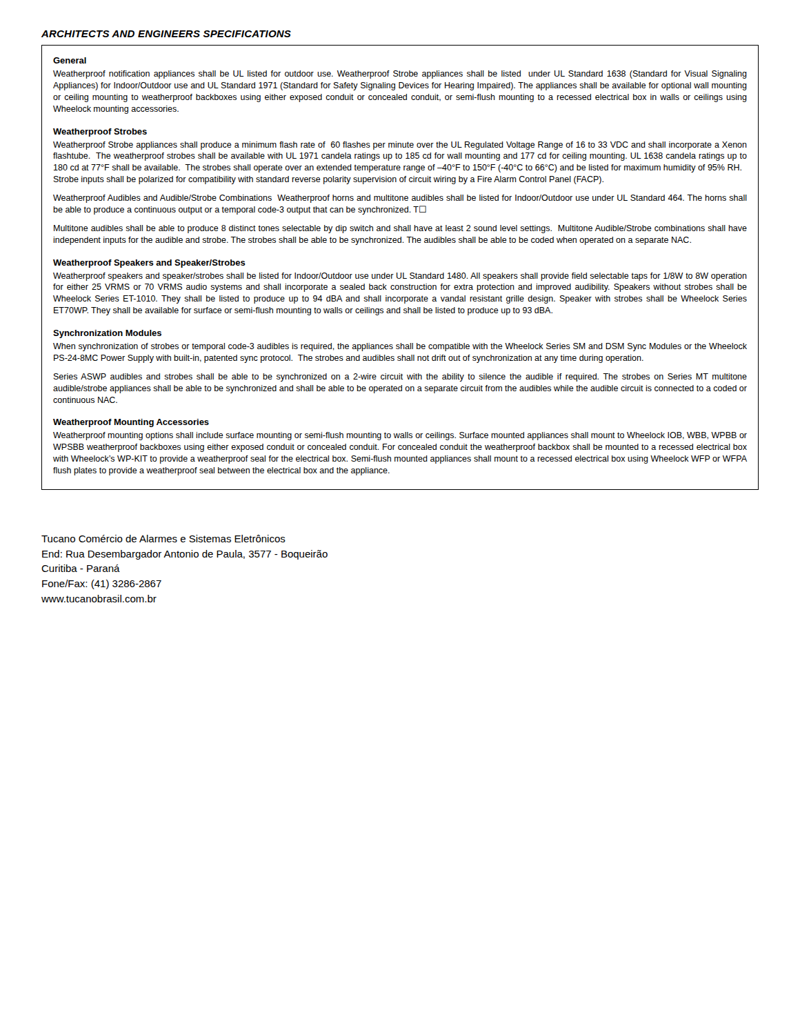ARCHITECTS AND ENGINEERS SPECIFICATIONS
General
Weatherproof notification appliances shall be UL listed for outdoor use. Weatherproof Strobe appliances shall be listed under UL Standard 1638 (Standard for Visual Signaling Appliances) for Indoor/Outdoor use and UL Standard 1971 (Standard for Safety Signaling Devices for Hearing Impaired). The appliances shall be available for optional wall mounting or ceiling mounting to weatherproof backboxes using either exposed conduit or concealed conduit, or semi-flush mounting to a recessed electrical box in walls or ceilings using Wheelock mounting accessories.
Weatherproof Strobes
Weatherproof Strobe appliances shall produce a minimum flash rate of 60 flashes per minute over the UL Regulated Voltage Range of 16 to 33 VDC and shall incorporate a Xenon flashtube. The weatherproof strobes shall be available with UL 1971 candela ratings up to 185 cd for wall mounting and 177 cd for ceiling mounting. UL 1638 candela ratings up to 180 cd at 77°F shall be available. The strobes shall operate over an extended temperature range of –40°F to 150°F (-40°C to 66°C) and be listed for maximum humidity of 95% RH. Strobe inputs shall be polarized for compatibility with standard reverse polarity supervision of circuit wiring by a Fire Alarm Control Panel (FACP).
Weatherproof Audibles and Audible/Strobe Combinations Weatherproof horns and multitone audibles shall be listed for Indoor/Outdoor use under UL Standard 464. The horns shall be able to produce a continuous output or a temporal code-3 output that can be synchronized. T☐
Multitone audibles shall be able to produce 8 distinct tones selectable by dip switch and shall have at least 2 sound level settings. Multitone Audible/Strobe combinations shall have independent inputs for the audible and strobe. The strobes shall be able to be synchronized. The audibles shall be able to be coded when operated on a separate NAC.
Weatherproof Speakers and Speaker/Strobes
Weatherproof speakers and speaker/strobes shall be listed for Indoor/Outdoor use under UL Standard 1480. All speakers shall provide field selectable taps for 1/8W to 8W operation for either 25 VRMS or 70 VRMS audio systems and shall incorporate a sealed back construction for extra protection and improved audibility. Speakers without strobes shall be Wheelock Series ET-1010. They shall be listed to produce up to 94 dBA and shall incorporate a vandal resistant grille design. Speaker with strobes shall be Wheelock Series ET70WP. They shall be available for surface or semi-flush mounting to walls or ceilings and shall be listed to produce up to 93 dBA.
Synchronization Modules
When synchronization of strobes or temporal code-3 audibles is required, the appliances shall be compatible with the Wheelock Series SM and DSM Sync Modules or the Wheelock PS-24-8MC Power Supply with built-in, patented sync protocol. The strobes and audibles shall not drift out of synchronization at any time during operation.
Series ASWP audibles and strobes shall be able to be synchronized on a 2-wire circuit with the ability to silence the audible if required. The strobes on Series MT multitone audible/strobe appliances shall be able to be synchronized and shall be able to be operated on a separate circuit from the audibles while the audible circuit is connected to a coded or continuous NAC.
Weatherproof Mounting Accessories
Weatherproof mounting options shall include surface mounting or semi-flush mounting to walls or ceilings. Surface mounted appliances shall mount to Wheelock IOB, WBB, WPBB or WPSBB weatherproof backboxes using either exposed conduit or concealed conduit. For concealed conduit the weatherproof backbox shall be mounted to a recessed electrical box with Wheelock’s WP-KIT to provide a weatherproof seal for the electrical box. Semi-flush mounted appliances shall mount to a recessed electrical box using Wheelock WFP or WFPA flush plates to provide a weatherproof seal between the electrical box and the appliance.
Tucano Comércio de Alarmes e Sistemas Eletrônicos
End: Rua Desembargador Antonio de Paula, 3577 - Boqueirão
Curitiba - Paraná
Fone/Fax: (41) 3286-2867
www.tucanobrasil.com.br